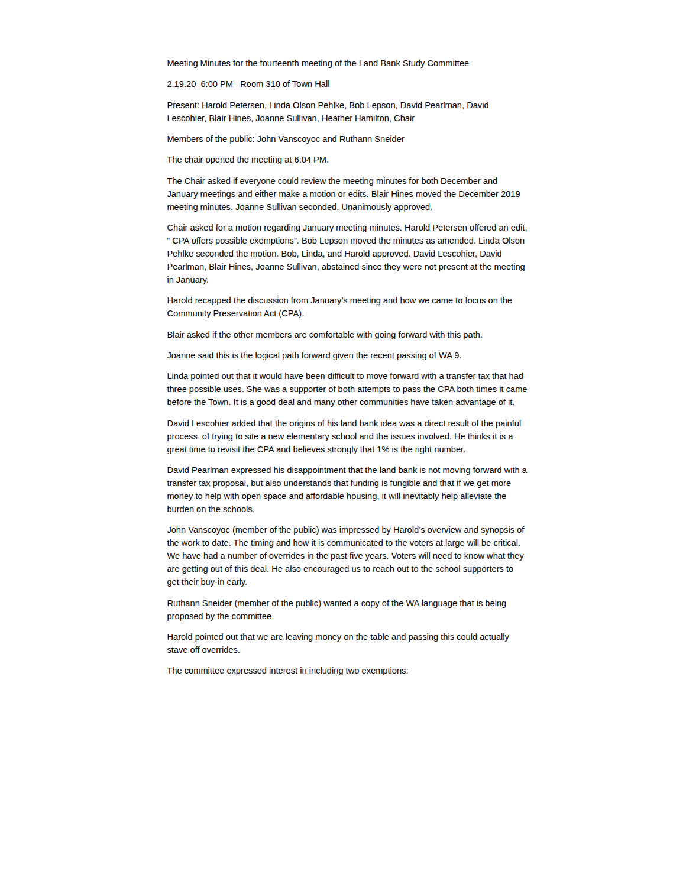Meeting Minutes for the fourteenth meeting of the Land Bank Study Committee
2.19.20 6:00 PM Room 310 of Town Hall
Present: Harold Petersen, Linda Olson Pehlke, Bob Lepson, David Pearlman, David Lescohier, Blair Hines, Joanne Sullivan, Heather Hamilton, Chair
Members of the public: John Vanscoyoc and Ruthann Sneider
The chair opened the meeting at 6:04 PM.
The Chair asked if everyone could review the meeting minutes for both December and January meetings and either make a motion or edits. Blair Hines moved the December 2019 meeting minutes. Joanne Sullivan seconded. Unanimously approved.
Chair asked for a motion regarding January meeting minutes. Harold Petersen offered an edit, “ CPA offers possible exemptions”. Bob Lepson moved the minutes as amended. Linda Olson Pehlke seconded the motion. Bob, Linda, and Harold approved. David Lescohier, David Pearlman, Blair Hines, Joanne Sullivan, abstained since they were not present at the meeting in January.
Harold recapped the discussion from January’s meeting and how we came to focus on the Community Preservation Act (CPA).
Blair asked if the other members are comfortable with going forward with this path.
Joanne said this is the logical path forward given the recent passing of WA 9.
Linda pointed out that it would have been difficult to move forward with a transfer tax that had three possible uses. She was a supporter of both attempts to pass the CPA both times it came before the Town. It is a good deal and many other communities have taken advantage of it.
David Lescohier added that the origins of his land bank idea was a direct result of the painful process of trying to site a new elementary school and the issues involved. He thinks it is a great time to revisit the CPA and believes strongly that 1% is the right number.
David Pearlman expressed his disappointment that the land bank is not moving forward with a transfer tax proposal, but also understands that funding is fungible and that if we get more money to help with open space and affordable housing, it will inevitably help alleviate the burden on the schools.
John Vanscoyoc (member of the public) was impressed by Harold’s overview and synopsis of the work to date. The timing and how it is communicated to the voters at large will be critical. We have had a number of overrides in the past five years. Voters will need to know what they are getting out of this deal. He also encouraged us to reach out to the school supporters to get their buy-in early.
Ruthann Sneider (member of the public) wanted a copy of the WA language that is being proposed by the committee.
Harold pointed out that we are leaving money on the table and passing this could actually stave off overrides.
The committee expressed interest in including two exemptions: